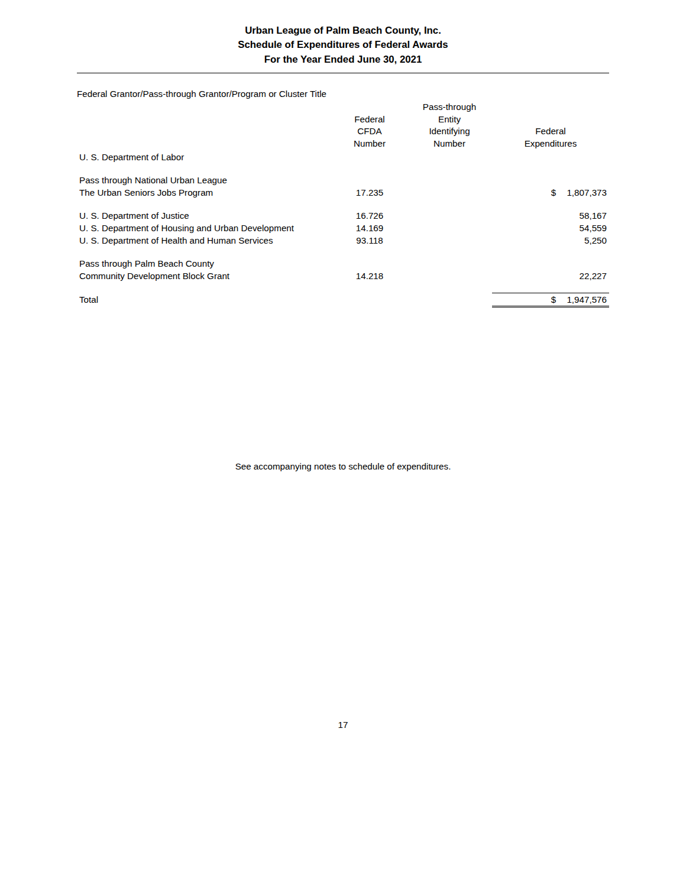Urban League of Palm Beach County, Inc.
Schedule of Expenditures of Federal Awards
For the Year Ended June 30, 2021
Federal Grantor/Pass-through Grantor/Program or Cluster Title
| | Federal CFDA Number | Pass-through Entity Identifying Number | Federal Expenditures |
| --- | --- | --- | --- |
| U. S. Department of Labor | | | |
| Pass through National Urban League | | | |
| The Urban Seniors Jobs Program | 17.235 | | $ 1,807,373 |
| U. S. Department of Justice | 16.726 | | 58,167 |
| U. S. Department of Housing and Urban Development | 14.169 | | 54,559 |
| U. S. Department of Health and Human Services | 93.118 | | 5,250 |
| Pass through Palm Beach County | | | |
| Community Development Block Grant | 14.218 | | 22,227 |
| Total | | | $ 1,947,576 |
See accompanying notes to schedule of expenditures.
17